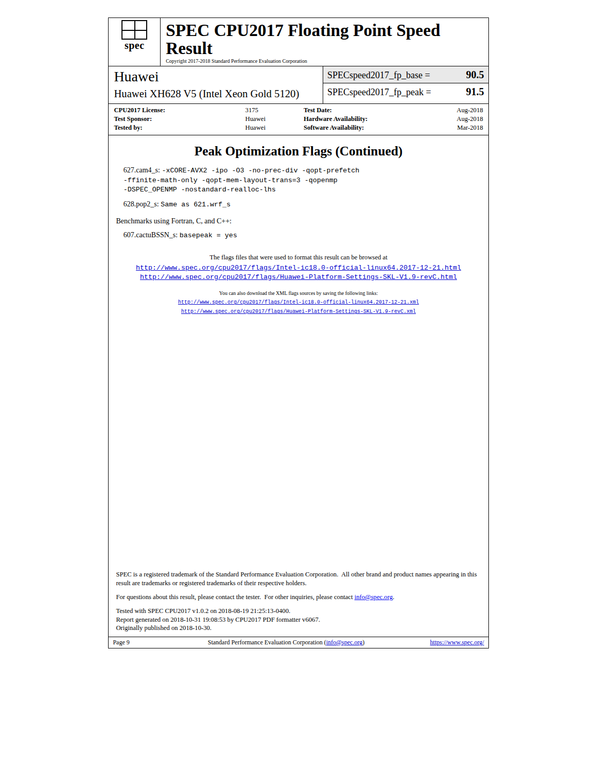spec
SPEC CPU2017 Floating Point Speed Result
Copyright 2017-2018 Standard Performance Evaluation Corporation
Huawei
Huawei XH628 V5 (Intel Xeon Gold 5120)
SPECspeed2017_fp_base = 90.5
SPECspeed2017_fp_peak = 91.5
| CPU2017 License: | 3175 |
| Test Sponsor: | Huawei |
| Tested by: | Huawei |
| Test Date: | Aug-2018 |
| Hardware Availability: | Aug-2018 |
| Software Availability: | Mar-2018 |
Peak Optimization Flags (Continued)
627.cam4_s: -xCORE-AVX2 -ipo -O3 -no-prec-div -qopt-prefetch
-ffinite-math-only -qopt-mem-layout-trans=3 -qopenmp
-DSPEC_OPENMP -nostandard-realloc-lhs
628.pop2_s: Same as 621.wrf_s
Benchmarks using Fortran, C, and C++:
607.cactuBSSN_s: basepeak = yes
The flags files that were used to format this result can be browsed at
http://www.spec.org/cpu2017/flags/Intel-ic18.0-official-linux64.2017-12-21.html
http://www.spec.org/cpu2017/flags/Huawei-Platform-Settings-SKL-V1.9-revC.html
You can also download the XML flags sources by saving the following links:
http://www.spec.org/cpu2017/flags/Intel-ic18.0-official-linux64.2017-12-21.xml
http://www.spec.org/cpu2017/flags/Huawei-Platform-Settings-SKL-V1.9-revC.xml
SPEC is a registered trademark of the Standard Performance Evaluation Corporation. All other brand and product names appearing in this result are trademarks or registered trademarks of their respective holders.
For questions about this result, please contact the tester. For other inquiries, please contact info@spec.org.
Tested with SPEC CPU2017 v1.0.2 on 2018-08-19 21:25:13-0400.
Report generated on 2018-10-31 19:08:53 by CPU2017 PDF formatter v6067.
Originally published on 2018-10-30.
Page 9
Standard Performance Evaluation Corporation (info@spec.org)
https://www.spec.org/